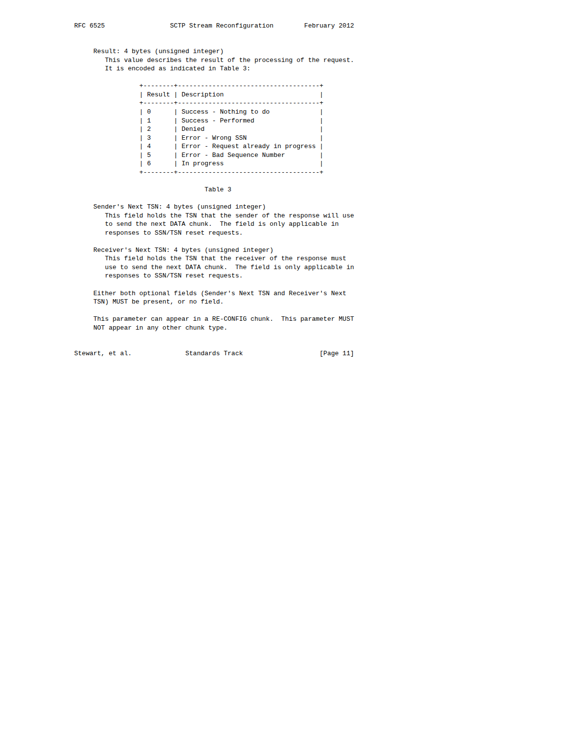RFC 6525                 SCTP Stream Reconfiguration        February 2012
     Result: 4 bytes (unsigned integer)
        This value describes the result of the processing of the request.
        It is encoded as indicated in Table 3:

                 +--------+-------------------------------------+
                 | Result | Description                         |
                 +--------+-------------------------------------+
                 | 0      | Success - Nothing to do             |
                 | 1      | Success - Performed                 |
                 | 2      | Denied                              |
                 | 3      | Error - Wrong SSN                   |
                 | 4      | Error - Request already in progress |
                 | 5      | Error - Bad Sequence Number         |
                 | 6      | In progress                         |
                 +--------+-------------------------------------+

                                  Table 3

     Sender's Next TSN: 4 bytes (unsigned integer)
        This field holds the TSN that the sender of the response will use
        to send the next DATA chunk.  The field is only applicable in
        responses to SSN/TSN reset requests.

     Receiver's Next TSN: 4 bytes (unsigned integer)
        This field holds the TSN that the receiver of the response must
        use to send the next DATA chunk.  The field is only applicable in
        responses to SSN/TSN reset requests.

     Either both optional fields (Sender's Next TSN and Receiver's Next
     TSN) MUST be present, or no field.

     This parameter can appear in a RE-CONFIG chunk.  This parameter MUST
     NOT appear in any other chunk type.
Stewart, et al.              Standards Track                    [Page 11]